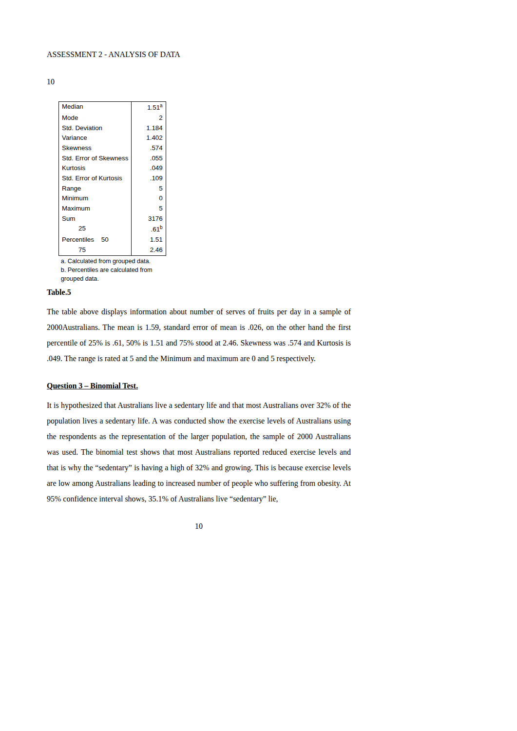ASSESSMENT 2 - ANALYSIS OF DATA
10
| Median | 1.51 a |
| Mode | 2 |
| Std. Deviation | 1.184 |
| Variance | 1.402 |
| Skewness | .574 |
| Std. Error of Skewness | .055 |
| Kurtosis | .049 |
| Std. Error of Kurtosis | .109 |
| Range | 5 |
| Minimum | 0 |
| Maximum | 5 |
| Sum | 3176 |
| 25 | .61 b |
| Percentiles 50 | 1.51 |
| 75 | 2.46 |
a. Calculated from grouped data.
b. Percentiles are calculated from
grouped data.
Table.5
The table above displays information about number of serves of fruits per day in a sample of 2000Australians. The mean is 1.59, standard error of mean is .026, on the other hand the first percentile of 25% is .61, 50% is 1.51 and 75% stood at 2.46. Skewness was .574 and Kurtosis is .049. The range is rated at 5 and the Minimum and maximum are 0 and 5 respectively.
Question 3 – Binomial Test.
It is hypothesized that Australians live a sedentary life and that most Australians over 32% of the population lives a sedentary life. A was conducted show the exercise levels of Australians using the respondents as the representation of the larger population, the sample of 2000 Australians was used. The binomial test shows that most Australians reported reduced exercise levels and that is why the “sedentary” is having a high of 32% and growing. This is because exercise levels are low among Australians leading to increased number of people who suffering from obesity. At 95% confidence interval shows, 35.1% of Australians live “sedentary” lie,
10